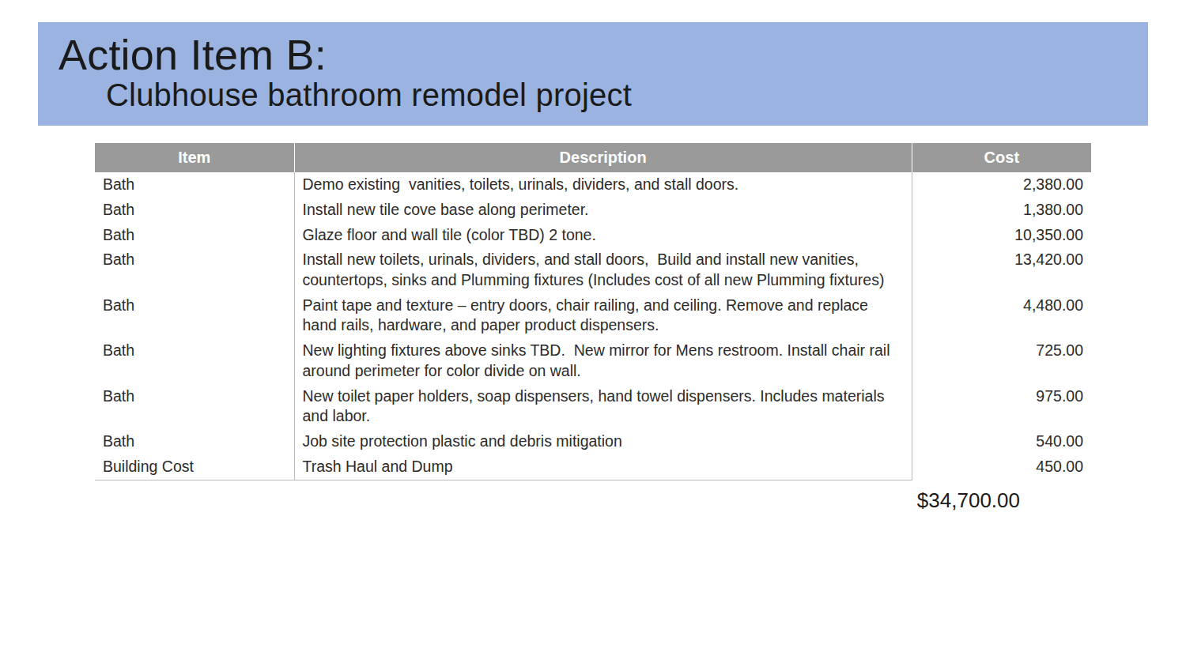Action Item B:
Clubhouse bathroom remodel project
| Item | Description | Cost |
| --- | --- | --- |
| Bath | Demo existing vanities, toilets, urinals, dividers, and stall doors. | 2,380.00 |
| Bath | Install new tile cove base along perimeter. | 1,380.00 |
| Bath | Glaze floor and wall tile (color TBD) 2 tone. | 10,350.00 |
| Bath | Install new toilets, urinals, dividers, and stall doors, Build and install new vanities, countertops, sinks and Plumming fixtures (Includes cost of all new Plumming fixtures) | 13,420.00 |
| Bath | Paint tape and texture – entry doors, chair railing, and ceiling. Remove and replace hand rails, hardware, and paper product dispensers. | 4,480.00 |
| Bath | New lighting fixtures above sinks TBD. New mirror for Mens restroom. Install chair rail around perimeter for color divide on wall. | 725.00 |
| Bath | New toilet paper holders, soap dispensers, hand towel dispensers. Includes materials and labor. | 975.00 |
| Bath | Job site protection plastic and debris mitigation | 540.00 |
| Building Cost | Trash Haul and Dump | 450.00 |
$34,700.00